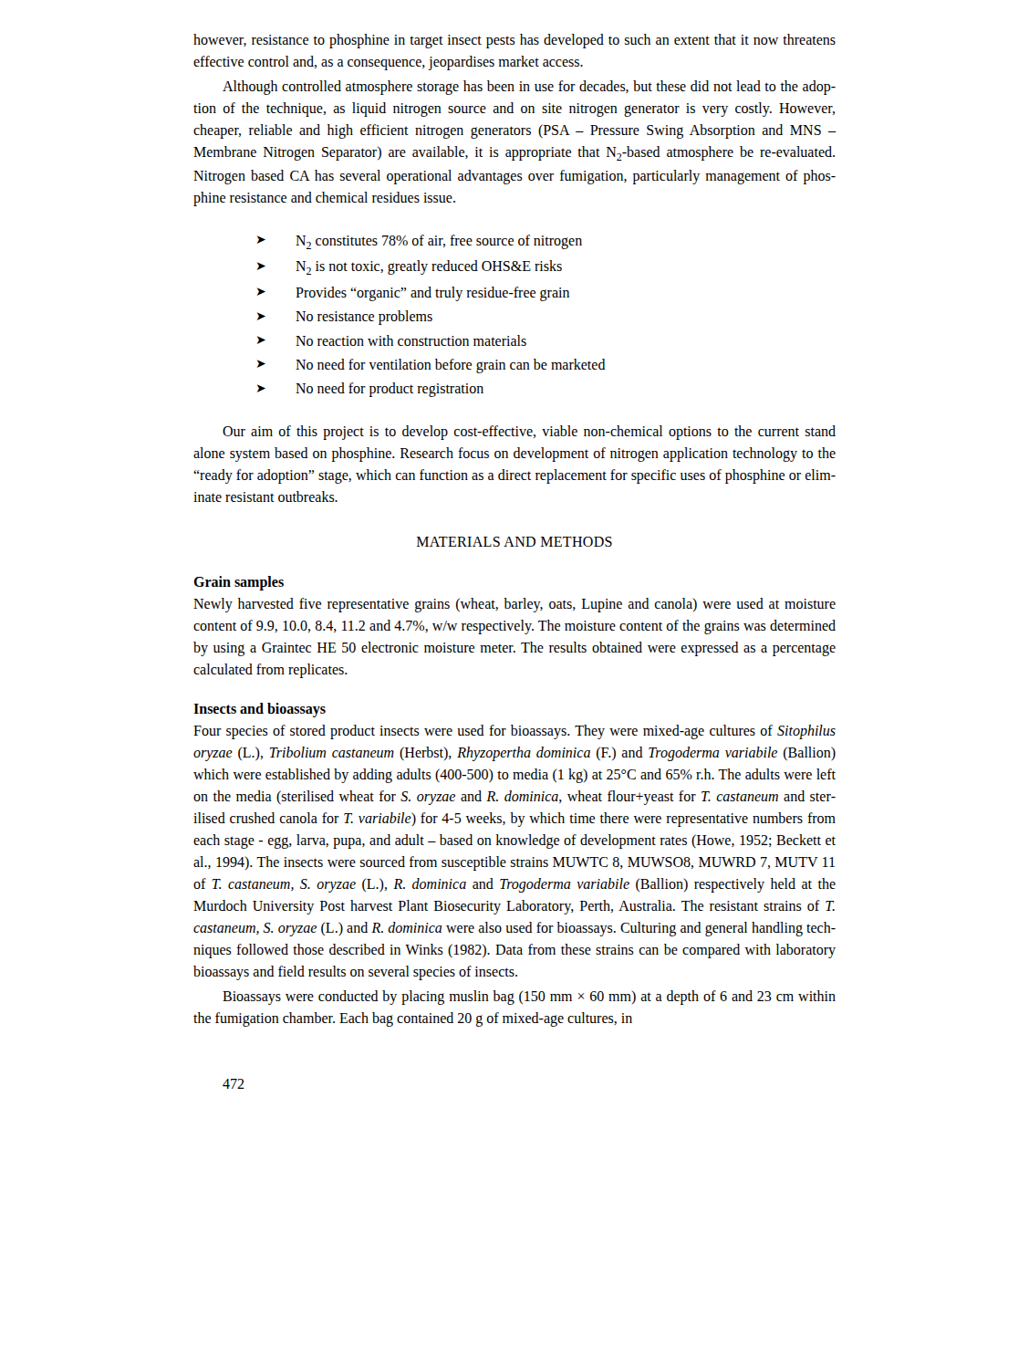however, resistance to phosphine in target insect pests has developed to such an extent that it now threatens effective control and, as a consequence, jeopardises market access.
Although controlled atmosphere storage has been in use for decades, but these did not lead to the adoption of the technique, as liquid nitrogen source and on site nitrogen generator is very costly. However, cheaper, reliable and high efficient nitrogen generators (PSA – Pressure Swing Absorption and MNS – Membrane Nitrogen Separator) are available, it is appropriate that N2-based atmosphere be re-evaluated. Nitrogen based CA has several operational advantages over fumigation, particularly management of phosphine resistance and chemical residues issue.
N2 constitutes 78% of air, free source of nitrogen
N2 is not toxic, greatly reduced OHS&E risks
Provides “organic” and truly residue-free grain
No resistance problems
No reaction with construction materials
No need for ventilation before grain can be marketed
No need for product registration
Our aim of this project is to develop cost-effective, viable non-chemical options to the current stand alone system based on phosphine. Research focus on development of nitrogen application technology to the “ready for adoption” stage, which can function as a direct replacement for specific uses of phosphine or eliminate resistant outbreaks.
MATERIALS AND METHODS
Grain samples
Newly harvested five representative grains (wheat, barley, oats, Lupine and canola) were used at moisture content of 9.9, 10.0, 8.4, 11.2 and 4.7%, w/w respectively. The moisture content of the grains was determined by using a Graintec HE 50 electronic moisture meter. The results obtained were expressed as a percentage calculated from replicates.
Insects and bioassays
Four species of stored product insects were used for bioassays. They were mixed-age cultures of Sitophilus oryzae (L.), Tribolium castaneum (Herbst), Rhyzopertha dominica (F.) and Trogoderma variabile (Ballion) which were established by adding adults (400-500) to media (1 kg) at 25°C and 65% r.h. The adults were left on the media (sterilised wheat for S. oryzae and R. dominica, wheat flour+yeast for T. castaneum and sterilised crushed canola for T. variabile) for 4-5 weeks, by which time there were representative numbers from each stage - egg, larva, pupa, and adult – based on knowledge of development rates (Howe, 1952; Beckett et al., 1994). The insects were sourced from susceptible strains MUWTC 8, MUWSO8, MUWRD 7, MUTV 11 of T. castaneum, S. oryzae (L.), R. dominica and Trogoderma variabile (Ballion) respectively held at the Murdoch University Post harvest Plant Biosecurity Laboratory, Perth, Australia. The resistant strains of T. castaneum, S. oryzae (L.) and R. dominica were also used for bioassays. Culturing and general handling techniques followed those described in Winks (1982). Data from these strains can be compared with laboratory bioassays and field results on several species of insects.
Bioassays were conducted by placing muslin bag (150 mm × 60 mm) at a depth of 6 and 23 cm within the fumigation chamber. Each bag contained 20 g of mixed-age cultures, in
472